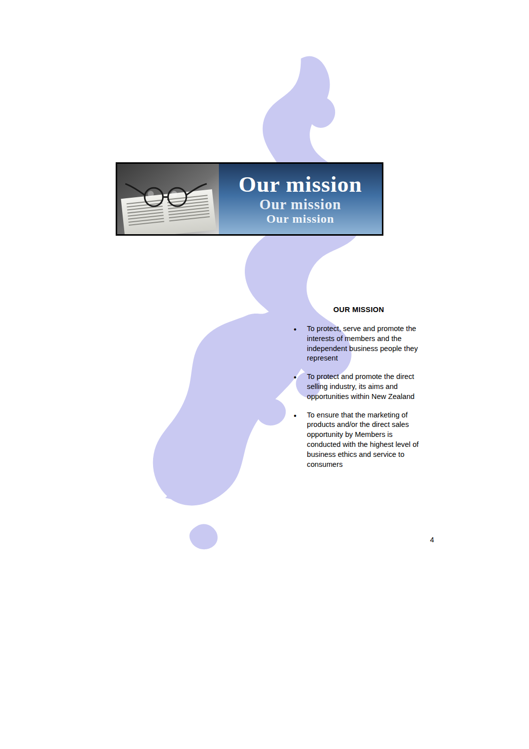Our mission
Our mission
Our mission
OUR MISSION
To protect, serve and promote the interests of members and the independent business people they represent
To protect and promote the direct selling industry, its aims and opportunities within New Zealand
To ensure that the marketing of products and/or the direct sales opportunity by Members is conducted with the highest level of business ethics and service to consumers
4